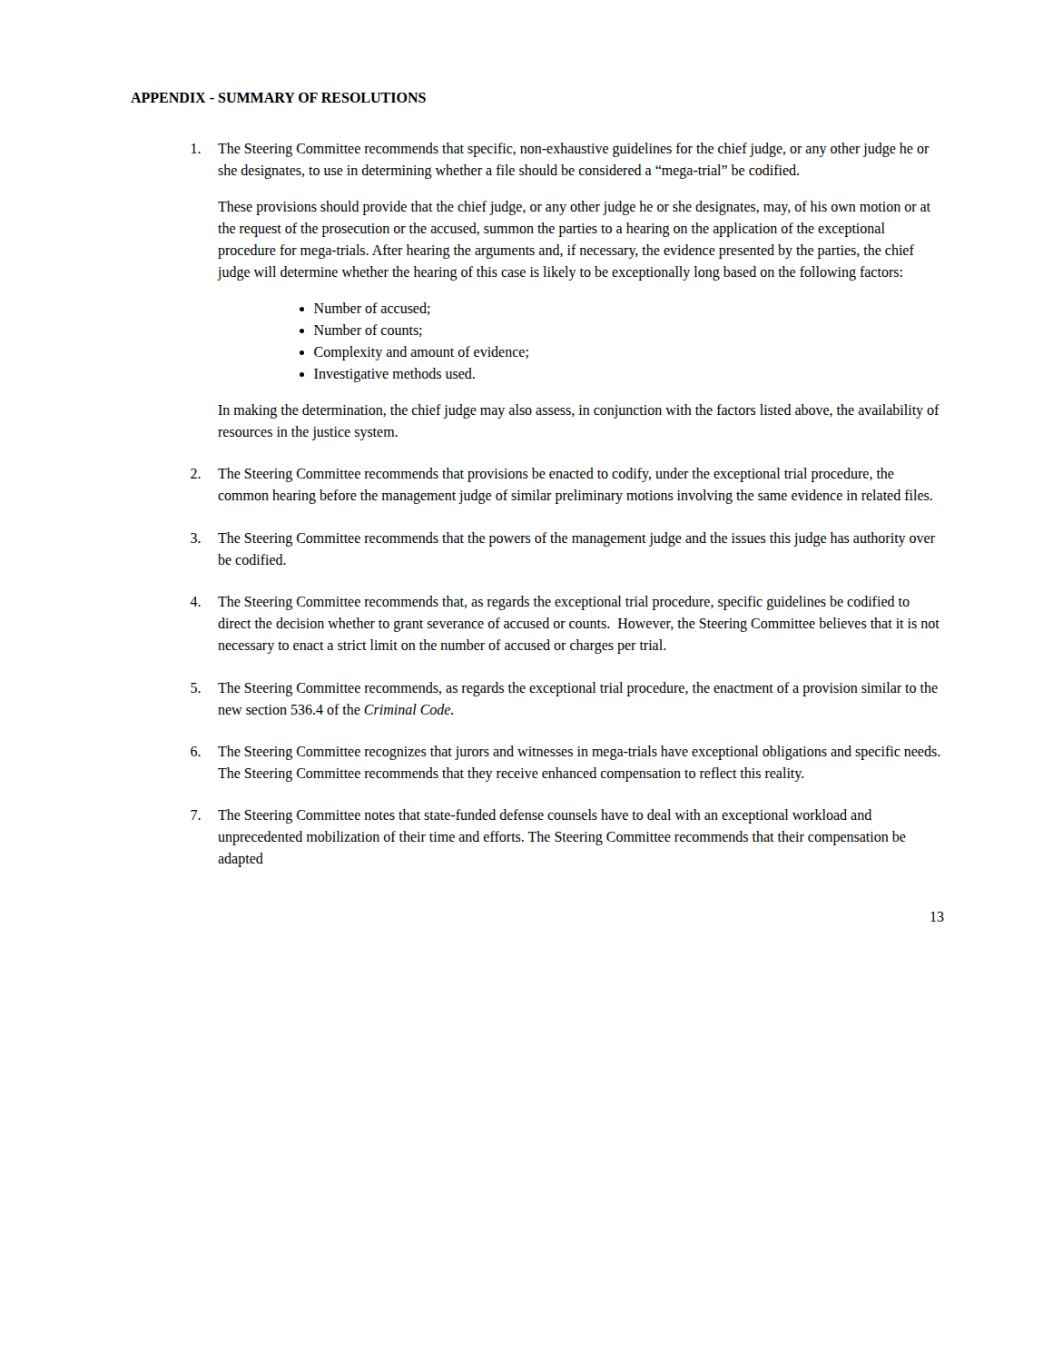APPENDIX - SUMMARY OF RESOLUTIONS
The Steering Committee recommends that specific, non-exhaustive guidelines for the chief judge, or any other judge he or she designates, to use in determining whether a file should be considered a “mega-trial” be codified.
These provisions should provide that the chief judge, or any other judge he or she designates, may, of his own motion or at the request of the prosecution or the accused, summon the parties to a hearing on the application of the exceptional procedure for mega-trials. After hearing the arguments and, if necessary, the evidence presented by the parties, the chief judge will determine whether the hearing of this case is likely to be exceptionally long based on the following factors:
Number of accused;
Number of counts;
Complexity and amount of evidence;
Investigative methods used.
In making the determination, the chief judge may also assess, in conjunction with the factors listed above, the availability of resources in the justice system.
The Steering Committee recommends that provisions be enacted to codify, under the exceptional trial procedure, the common hearing before the management judge of similar preliminary motions involving the same evidence in related files.
The Steering Committee recommends that the powers of the management judge and the issues this judge has authority over be codified.
The Steering Committee recommends that, as regards the exceptional trial procedure, specific guidelines be codified to direct the decision whether to grant severance of accused or counts. However, the Steering Committee believes that it is not necessary to enact a strict limit on the number of accused or charges per trial.
The Steering Committee recommends, as regards the exceptional trial procedure, the enactment of a provision similar to the new section 536.4 of the Criminal Code.
The Steering Committee recognizes that jurors and witnesses in mega-trials have exceptional obligations and specific needs. The Steering Committee recommends that they receive enhanced compensation to reflect this reality.
The Steering Committee notes that state-funded defense counsels have to deal with an exceptional workload and unprecedented mobilization of their time and efforts. The Steering Committee recommends that their compensation be adapted
13